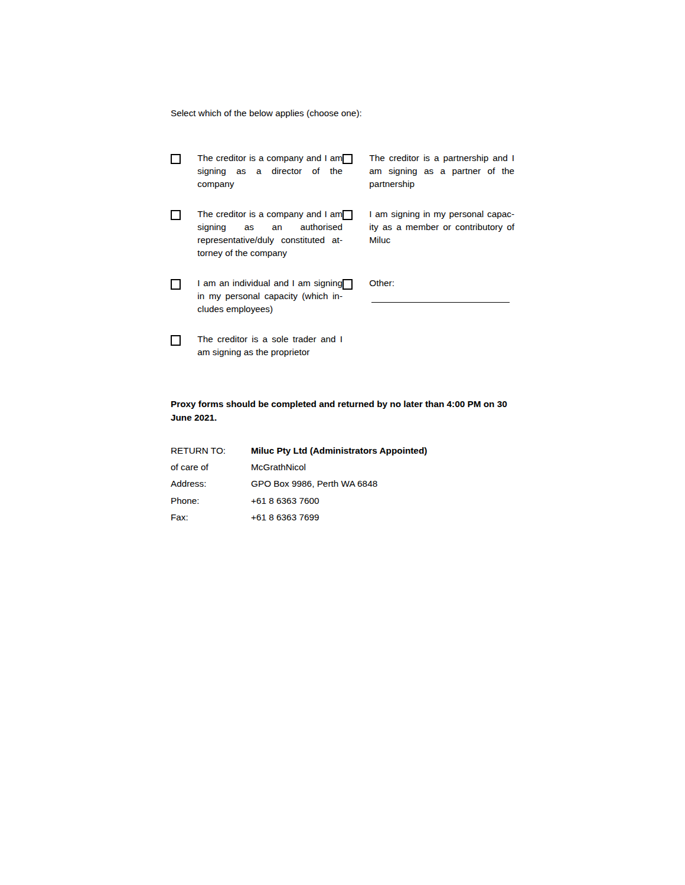Select which of the below applies (choose one):
| The creditor is a company and I am signing as a director of the company | The creditor is a partnership and I am signing as a partner of the partnership |
| The creditor is a company and I am signing as an authorised representative/duly constituted attorney of the company | I am signing in my personal capacity as a member or contributory of Miluc |
| I am an individual and I am signing in my personal capacity (which includes employees) | Other: |
| The creditor is a sole trader and I am signing as the proprietor | |
Proxy forms should be completed and returned by no later than 4:00 PM on 30 June 2021.
| RETURN TO: | Miluc Pty Ltd (Administrators Appointed) |
| of care of | McGrathNicol |
| Address: | GPO Box 9986, Perth WA 6848 |
| Phone: | +61 8 6363 7600 |
| Fax: | +61 8 6363 7699 |